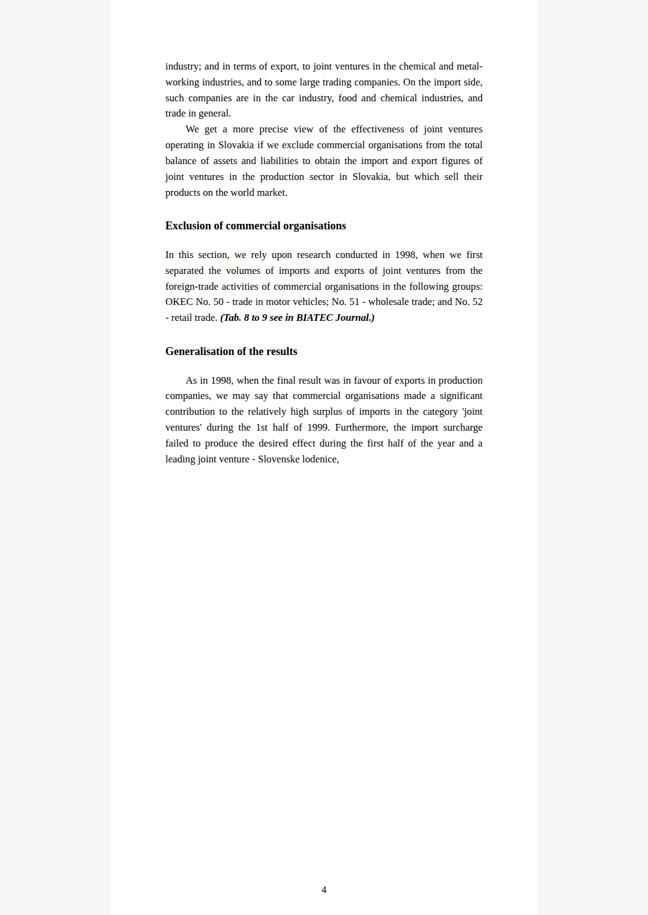industry; and in terms of export, to joint ventures in the chemical and metal-working industries, and to some large trading companies. On the import side, such companies are in the car industry, food and chemical industries, and trade in general.
We get a more precise view of the effectiveness of joint ventures operating in Slovakia if we exclude commercial organisations from the total balance of assets and liabilities to obtain the import and export figures of joint ventures in the production sector in Slovakia, but which sell their products on the world market.
Exclusion of commercial organisations
In this section, we rely upon research conducted in 1998, when we first separated the volumes of imports and exports of joint ventures from the foreign-trade activities of commercial organisations in the following groups: OKEC No. 50 - trade in motor vehicles; No. 51 - wholesale trade; and No. 52 - retail trade. (Tab. 8 to 9 see in BIATEC Journal.)
Generalisation of the results
As in 1998, when the final result was in favour of exports in production companies, we may say that commercial organisations made a significant contribution to the relatively high surplus of imports in the category 'joint ventures' during the 1st half of 1999. Furthermore, the import surcharge failed to produce the desired effect during the first half of the year and a leading joint venture - Slovenske lodenice,
4